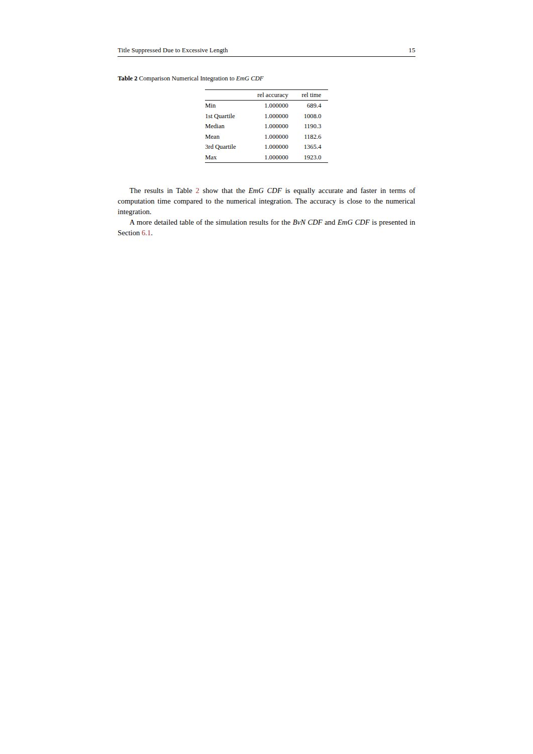Title Suppressed Due to Excessive Length 15
Table 2 Comparison Numerical Integration to EmG CDF
| | rel accuracy | rel time |
| --- | --- | --- |
| Min | 1.000000 | 689.4 |
| 1st Quartile | 1.000000 | 1008.0 |
| Median | 1.000000 | 1190.3 |
| Mean | 1.000000 | 1182.6 |
| 3rd Quartile | 1.000000 | 1365.4 |
| Max | 1.000000 | 1923.0 |
The results in Table 2 show that the EmG CDF is equally accurate and faster in terms of computation time compared to the numerical integration. The accuracy is close to the numerical integration.
A more detailed table of the simulation results for the BvN CDF and EmG CDF is presented in Section 6.1.